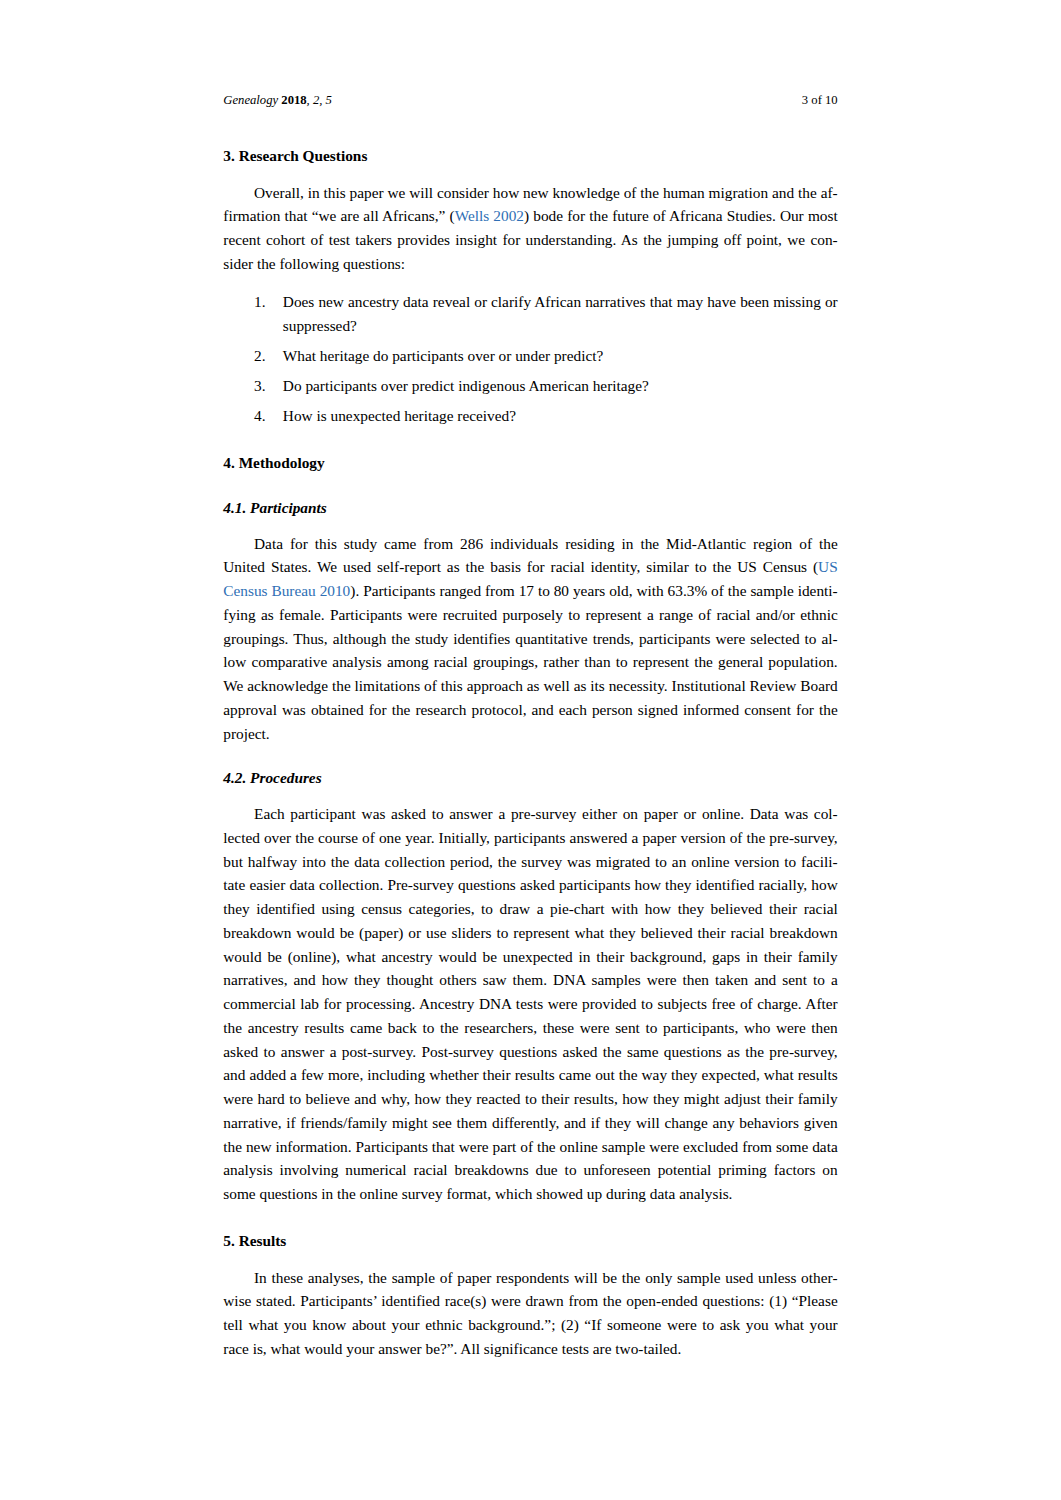Genealogy 2018, 2, 5
3 of 10
3. Research Questions
Overall, in this paper we will consider how new knowledge of the human migration and the affirmation that “we are all Africans,” (Wells 2002) bode for the future of Africana Studies. Our most recent cohort of test takers provides insight for understanding. As the jumping off point, we consider the following questions:
Does new ancestry data reveal or clarify African narratives that may have been missing or suppressed?
What heritage do participants over or under predict?
Do participants over predict indigenous American heritage?
How is unexpected heritage received?
4. Methodology
4.1. Participants
Data for this study came from 286 individuals residing in the Mid-Atlantic region of the United States. We used self-report as the basis for racial identity, similar to the US Census (US Census Bureau 2010). Participants ranged from 17 to 80 years old, with 63.3% of the sample identifying as female. Participants were recruited purposely to represent a range of racial and/or ethnic groupings. Thus, although the study identifies quantitative trends, participants were selected to allow comparative analysis among racial groupings, rather than to represent the general population. We acknowledge the limitations of this approach as well as its necessity. Institutional Review Board approval was obtained for the research protocol, and each person signed informed consent for the project.
4.2. Procedures
Each participant was asked to answer a pre-survey either on paper or online. Data was collected over the course of one year. Initially, participants answered a paper version of the pre-survey, but halfway into the data collection period, the survey was migrated to an online version to facilitate easier data collection. Pre-survey questions asked participants how they identified racially, how they identified using census categories, to draw a pie-chart with how they believed their racial breakdown would be (paper) or use sliders to represent what they believed their racial breakdown would be (online), what ancestry would be unexpected in their background, gaps in their family narratives, and how they thought others saw them. DNA samples were then taken and sent to a commercial lab for processing. Ancestry DNA tests were provided to subjects free of charge. After the ancestry results came back to the researchers, these were sent to participants, who were then asked to answer a post-survey. Post-survey questions asked the same questions as the pre-survey, and added a few more, including whether their results came out the way they expected, what results were hard to believe and why, how they reacted to their results, how they might adjust their family narrative, if friends/family might see them differently, and if they will change any behaviors given the new information. Participants that were part of the online sample were excluded from some data analysis involving numerical racial breakdowns due to unforeseen potential priming factors on some questions in the online survey format, which showed up during data analysis.
5. Results
In these analyses, the sample of paper respondents will be the only sample used unless otherwise stated. Participants’ identified race(s) were drawn from the open-ended questions: (1) “Please tell what you know about your ethnic background.”; (2) “If someone were to ask you what your race is, what would your answer be?”. All significance tests are two-tailed.